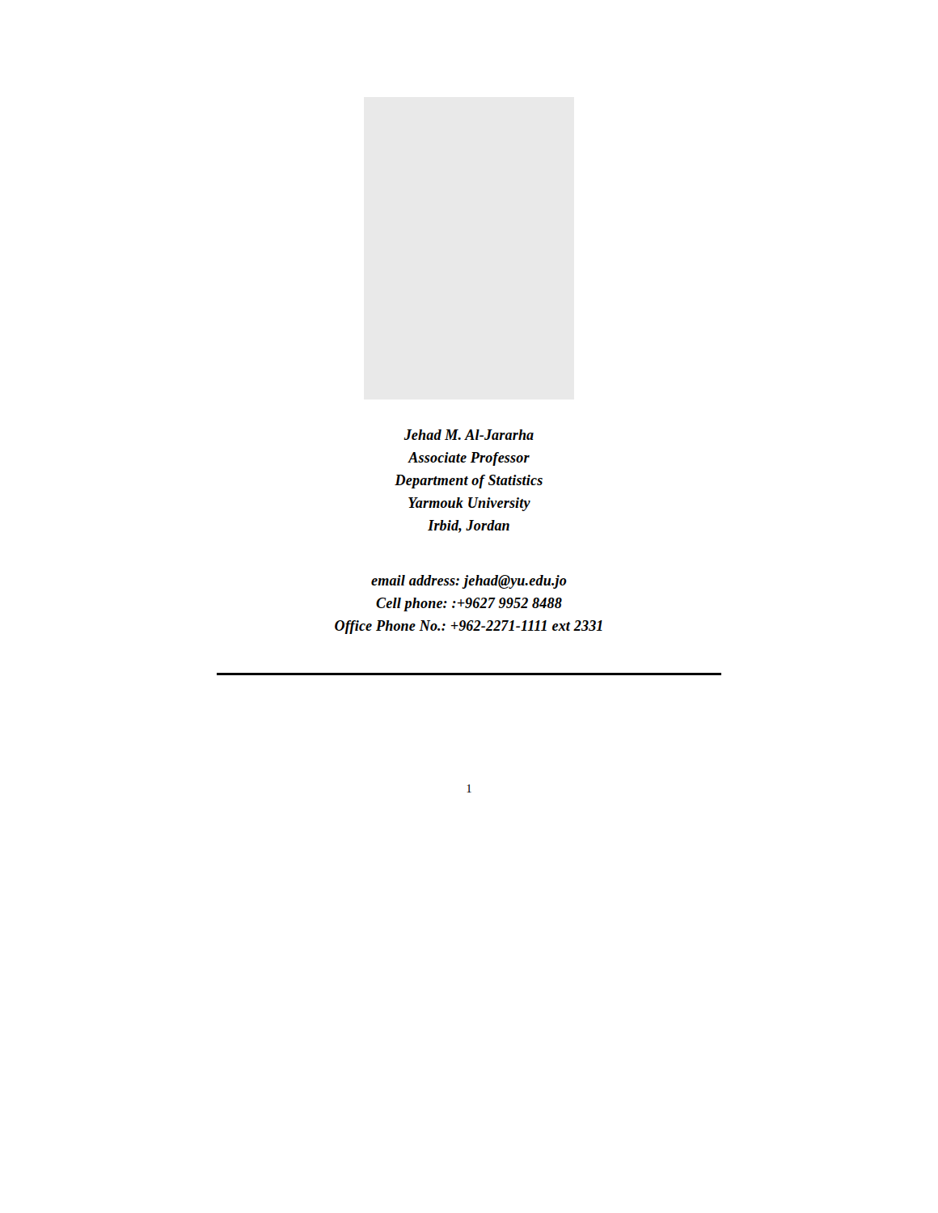Jehad M. Al-Jararha
Associate Professor
Department of Statistics
Yarmouk University
Irbid, Jordan
email address: jehad@yu.edu.jo
Cell phone: :+9627 9952 8488
Office Phone No.: +962-2271-1111 ext 2331
1